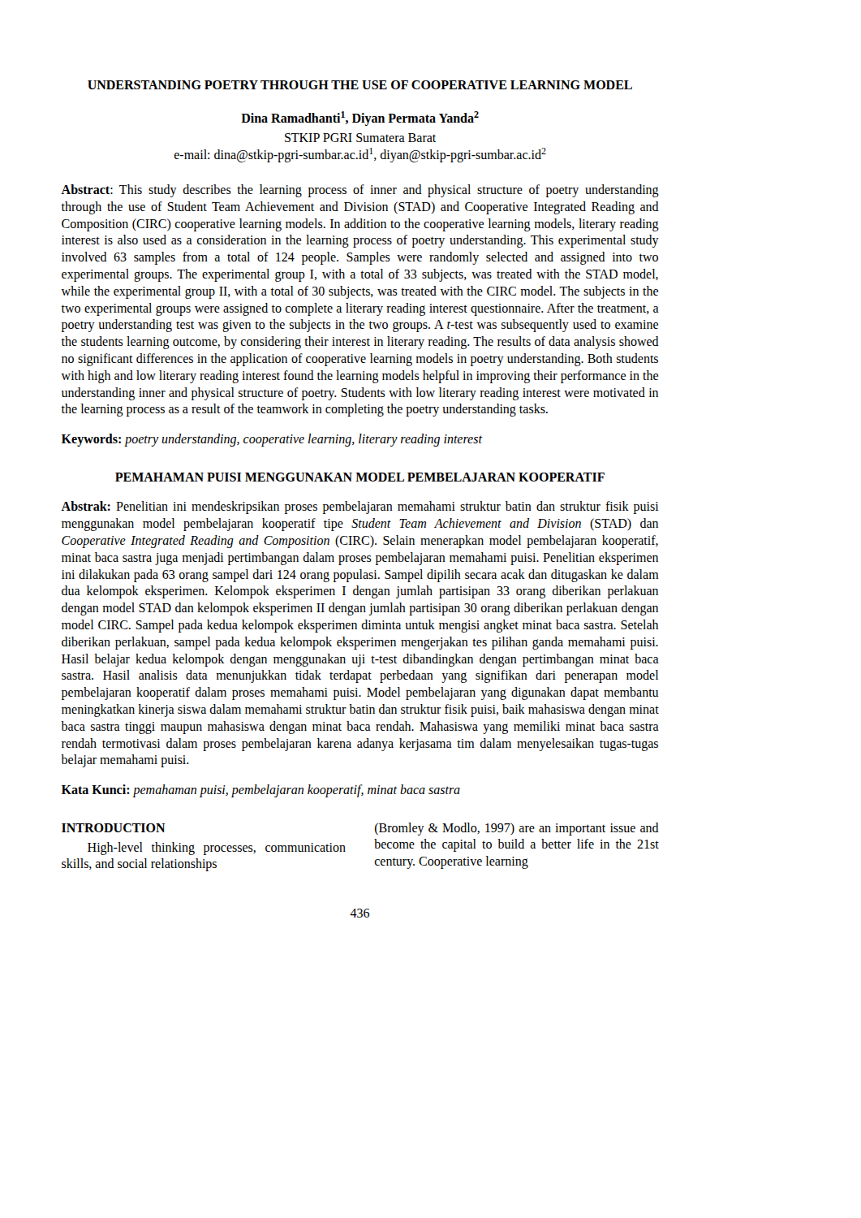Understanding Poetry Through the Use of Cooperative Learning Model
Dina Ramadhanti1, Diyan Permata Yanda2
STKIP PGRI Sumatera Barat
e-mail: dina@stkip-pgri-sumbar.ac.id1, diyan@stkip-pgri-sumbar.ac.id2
Abstract: This study describes the learning process of inner and physical structure of poetry understanding through the use of Student Team Achievement and Division (STAD) and Cooperative Integrated Reading and Composition (CIRC) cooperative learning models. In addition to the cooperative learning models, literary reading interest is also used as a consideration in the learning process of poetry understanding. This experimental study involved 63 samples from a total of 124 people. Samples were randomly selected and assigned into two experimental groups. The experimental group I, with a total of 33 subjects, was treated with the STAD model, while the experimental group II, with a total of 30 subjects, was treated with the CIRC model. The subjects in the two experimental groups were assigned to complete a literary reading interest questionnaire. After the treatment, a poetry understanding test was given to the subjects in the two groups. A t-test was subsequently used to examine the students learning outcome, by considering their interest in literary reading. The results of data analysis showed no significant differences in the application of cooperative learning models in poetry understanding. Both students with high and low literary reading interest found the learning models helpful in improving their performance in the understanding inner and physical structure of poetry. Students with low literary reading interest were motivated in the learning process as a result of the teamwork in completing the poetry understanding tasks.
Keywords: poetry understanding, cooperative learning, literary reading interest
Pemahaman Puisi Menggunakan Model Pembelajaran Kooperatif
Abstrak: Penelitian ini mendeskripsikan proses pembelajaran memahami struktur batin dan struktur fisik puisi menggunakan model pembelajaran kooperatif tipe Student Team Achievement and Division (STAD) dan Cooperative Integrated Reading and Composition (CIRC). Selain menerapkan model pembelajaran kooperatif, minat baca sastra juga menjadi pertimbangan dalam proses pembelajaran memahami puisi. Penelitian eksperimen ini dilakukan pada 63 orang sampel dari 124 orang populasi. Sampel dipilih secara acak dan ditugaskan ke dalam dua kelompok eksperimen. Kelompok eksperimen I dengan jumlah partisipan 33 orang diberikan perlakuan dengan model STAD dan kelompok eksperimen II dengan jumlah partisipan 30 orang diberikan perlakuan dengan model CIRC. Sampel pada kedua kelompok eksperimen diminta untuk mengisi angket minat baca sastra. Setelah diberikan perlakuan, sampel pada kedua kelompok eksperimen mengerjakan tes pilihan ganda memahami puisi. Hasil belajar kedua kelompok dengan menggunakan uji t-test dibandingkan dengan pertimbangan minat baca sastra. Hasil analisis data menunjukkan tidak terdapat perbedaan yang signifikan dari penerapan model pembelajaran kooperatif dalam proses memahami puisi. Model pembelajaran yang digunakan dapat membantu meningkatkan kinerja siswa dalam memahami struktur batin dan struktur fisik puisi, baik mahasiswa dengan minat baca sastra tinggi maupun mahasiswa dengan minat baca rendah. Mahasiswa yang memiliki minat baca sastra rendah termotivasi dalam proses pembelajaran karena adanya kerjasama tim dalam menyelesaikan tugas-tugas belajar memahami puisi.
Kata Kunci: pemahaman puisi, pembelajaran kooperatif, minat baca sastra
Introduction
High-level thinking processes, communication skills, and social relationships
(Bromley & Modlo, 1997) are an important issue and become the capital to build a better life in the 21st century. Cooperative learning
436